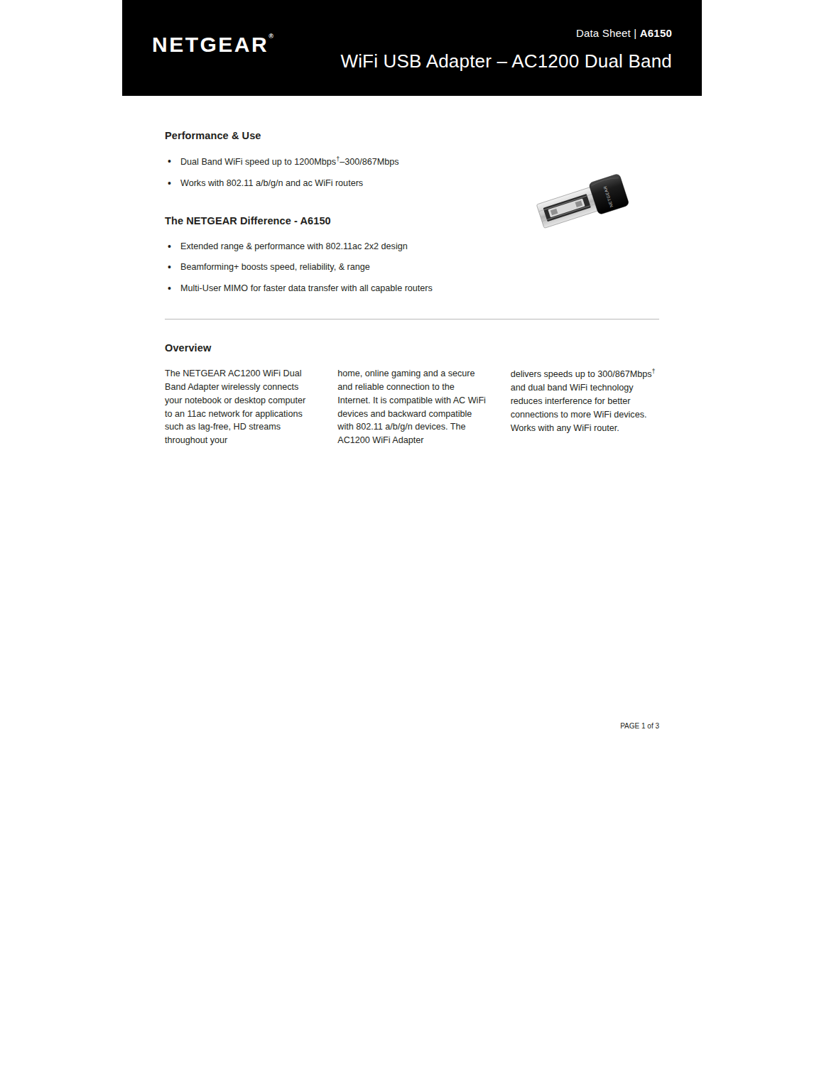NETGEAR®
Data Sheet | A6150
WiFi USB Adapter – AC1200 Dual Band
NETGEAR
Performance & Use
Dual Band WiFi speed up to 1200Mbps†–300/867Mbps
Works with 802.11 a/b/g/n and ac WiFi routers
The NETGEAR Difference - A6150
Extended range & performance with 802.11ac 2x2 design
Beamforming+ boosts speed, reliability, & range
Multi-User MIMO for faster data transfer with all capable routers
Overview
The NETGEAR AC1200 WiFi Dual Band Adapter wirelessly connects your notebook or desktop computer to an 11ac network for applications such as lag-free, HD streams throughout your
home, online gaming and a secure and reliable connection to the Internet. It is compatible with AC WiFi devices and backward compatible with 802.11 a/b/g/n devices. The AC1200 WiFi Adapter
delivers speeds up to 300/867Mbps† and dual band WiFi technology reduces interference for better connections to more WiFi devices. Works with any WiFi router.
PAGE 1 of 3